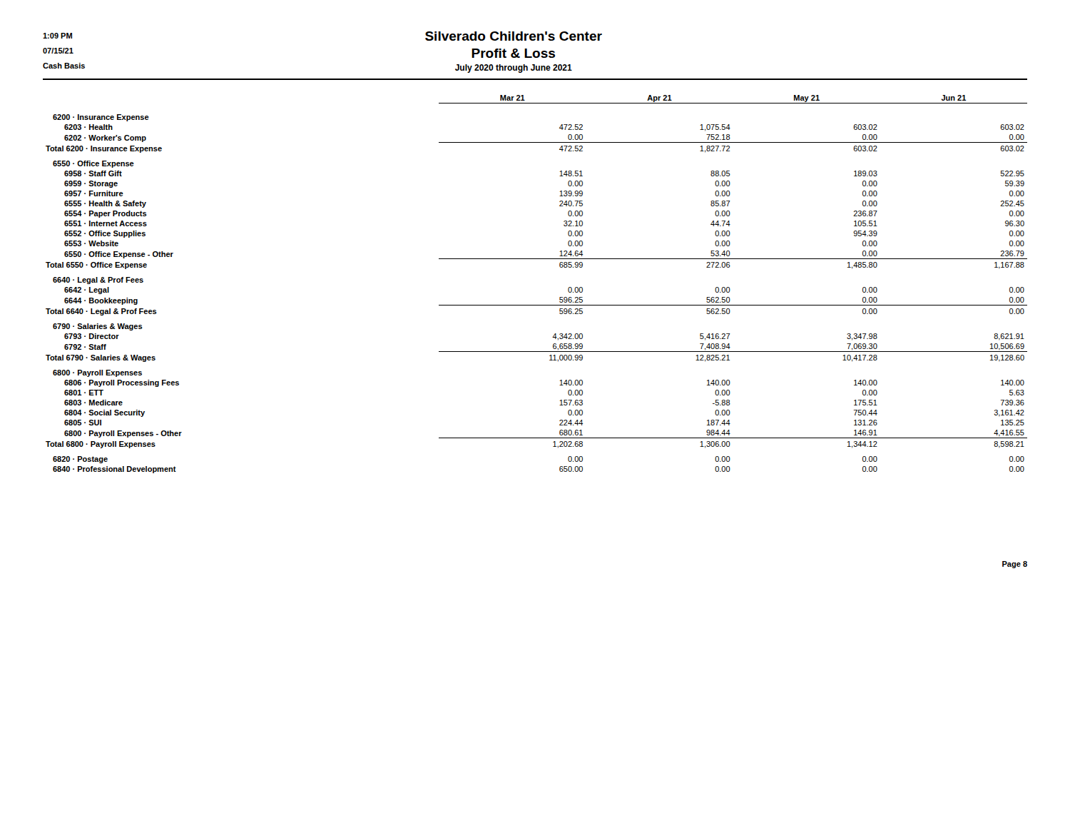1:09 PM
07/15/21
Cash Basis
Silverado Children's Center
Profit & Loss
July 2020 through June 2021
| | Mar 21 | Apr 21 | May 21 | Jun 21 |
| --- | --- | --- | --- | --- |
| 6200 · Insurance Expense | | | | |
| 6203 · Health | 472.52 | 1,075.54 | 603.02 | 603.02 |
| 6202 · Worker's Comp | 0.00 | 752.18 | 0.00 | 0.00 |
| Total 6200 · Insurance Expense | 472.52 | 1,827.72 | 603.02 | 603.02 |
| 6550 · Office Expense | | | | |
| 6958 · Staff Gift | 148.51 | 88.05 | 189.03 | 522.95 |
| 6959 · Storage | 0.00 | 0.00 | 0.00 | 59.39 |
| 6957 · Furniture | 139.99 | 0.00 | 0.00 | 0.00 |
| 6555 · Health & Safety | 240.75 | 85.87 | 0.00 | 252.45 |
| 6554 · Paper Products | 0.00 | 0.00 | 236.87 | 0.00 |
| 6551 · Internet Access | 32.10 | 44.74 | 105.51 | 96.30 |
| 6552 · Office Supplies | 0.00 | 0.00 | 954.39 | 0.00 |
| 6553 · Website | 0.00 | 0.00 | 0.00 | 0.00 |
| 6550 · Office Expense - Other | 124.64 | 53.40 | 0.00 | 236.79 |
| Total 6550 · Office Expense | 685.99 | 272.06 | 1,485.80 | 1,167.88 |
| 6640 · Legal & Prof Fees | | | | |
| 6642 · Legal | 0.00 | 0.00 | 0.00 | 0.00 |
| 6644 · Bookkeeping | 596.25 | 562.50 | 0.00 | 0.00 |
| Total 6640 · Legal & Prof Fees | 596.25 | 562.50 | 0.00 | 0.00 |
| 6790 · Salaries & Wages | | | | |
| 6793 · Director | 4,342.00 | 5,416.27 | 3,347.98 | 8,621.91 |
| 6792 · Staff | 6,658.99 | 7,408.94 | 7,069.30 | 10,506.69 |
| Total 6790 · Salaries & Wages | 11,000.99 | 12,825.21 | 10,417.28 | 19,128.60 |
| 6800 · Payroll Expenses | | | | |
| 6806 · Payroll Processing Fees | 140.00 | 140.00 | 140.00 | 140.00 |
| 6801 · ETT | 0.00 | 0.00 | 0.00 | 5.63 |
| 6803 · Medicare | 157.63 | -5.88 | 175.51 | 739.36 |
| 6804 · Social Security | 0.00 | 0.00 | 750.44 | 3,161.42 |
| 6805 · SUI | 224.44 | 187.44 | 131.26 | 135.25 |
| 6800 · Payroll Expenses - Other | 680.61 | 984.44 | 146.91 | 4,416.55 |
| Total 6800 · Payroll Expenses | 1,202.68 | 1,306.00 | 1,344.12 | 8,598.21 |
| 6820 · Postage | 0.00 | 0.00 | 0.00 | 0.00 |
| 6840 · Professional Development | 650.00 | 0.00 | 0.00 | 0.00 |
Page 8